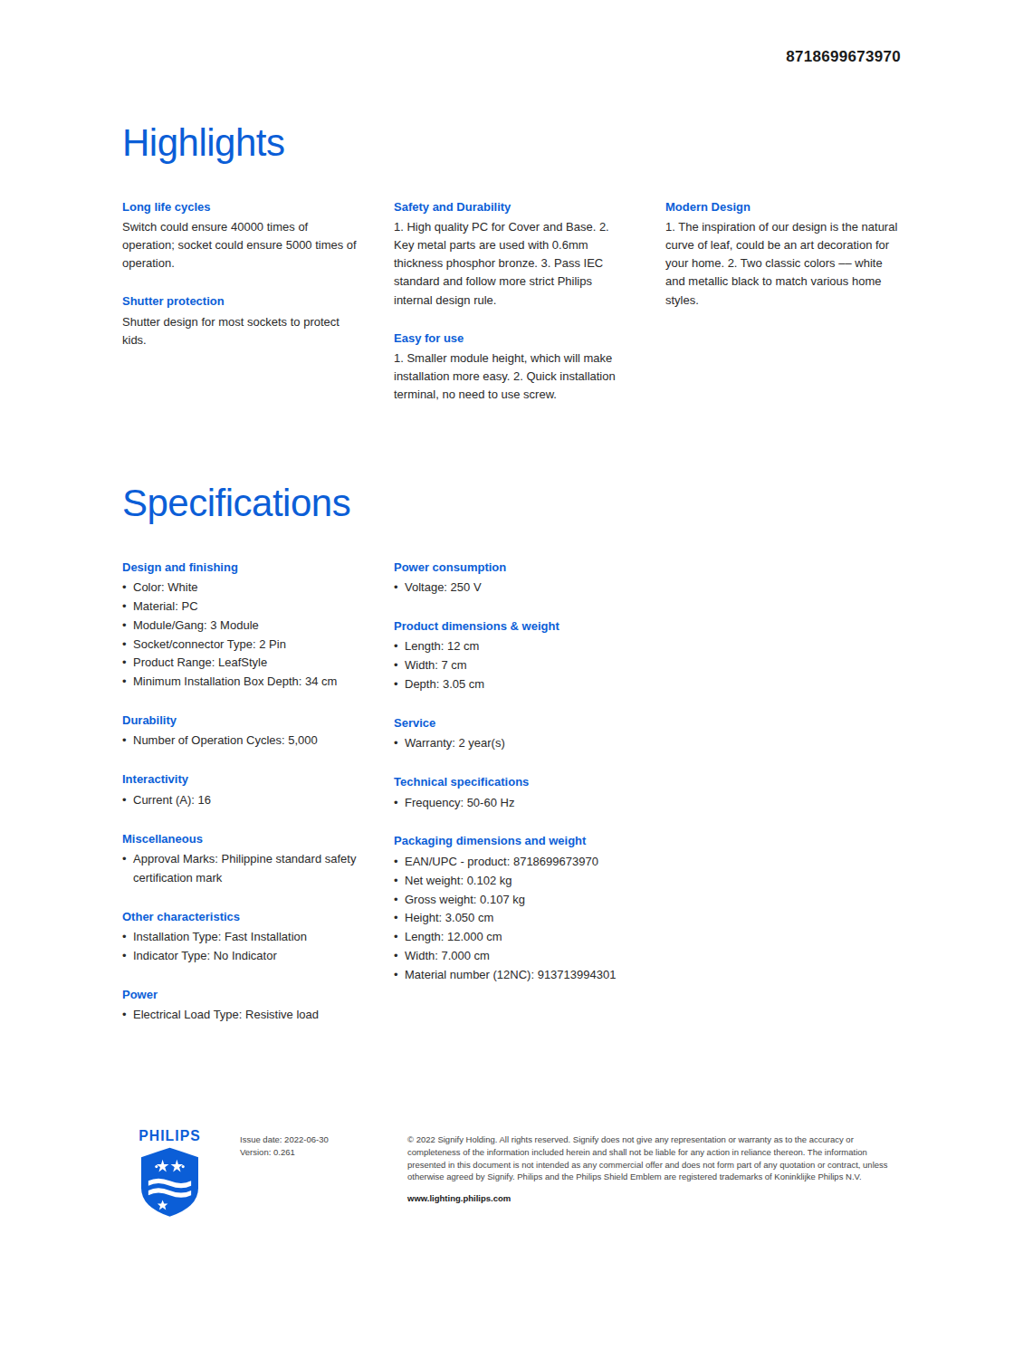8718699673970
Highlights
Long life cycles
Switch could ensure 40000 times of operation; socket could ensure 5000 times of operation.
Shutter protection
Shutter design for most sockets to protect kids.
Safety and Durability
1. High quality PC for Cover and Base. 2. Key metal parts are used with 0.6mm thickness phosphor bronze. 3. Pass IEC standard and follow more strict Philips internal design rule.
Easy for use
1. Smaller module height, which will make installation more easy. 2. Quick installation terminal, no need to use screw.
Modern Design
1. The inspiration of our design is the natural curve of leaf, could be an art decoration for your home. 2. Two classic colors –– white and metallic black to match various home styles.
Specifications
Design and finishing
Color: White
Material: PC
Module/Gang: 3 Module
Socket/connector Type: 2 Pin
Product Range: LeafStyle
Minimum Installation Box Depth: 34 cm
Durability
Number of Operation Cycles: 5,000
Interactivity
Current (A): 16
Miscellaneous
Approval Marks: Philippine standard safety certification mark
Other characteristics
Installation Type: Fast Installation
Indicator Type: No Indicator
Power
Electrical Load Type: Resistive load
Power consumption
Voltage: 250 V
Product dimensions & weight
Length: 12 cm
Width: 7 cm
Depth: 3.05 cm
Service
Warranty: 2 year(s)
Technical specifications
Frequency: 50-60 Hz
Packaging dimensions and weight
EAN/UPC - product: 8718699673970
Net weight: 0.102 kg
Gross weight: 0.107 kg
Height: 3.050 cm
Length: 12.000 cm
Width: 7.000 cm
Material number (12NC): 913713994301
PHILIPS
Issue date: 2022-06-30
Version: 0.261
© 2022 Signify Holding. All rights reserved. Signify does not give any representation or warranty as to the accuracy or completeness of the information included herein and shall not be liable for any action in reliance thereon. The information presented in this document is not intended as any commercial offer and does not form part of any quotation or contract, unless otherwise agreed by Signify. Philips and the Philips Shield Emblem are registered trademarks of Koninklijke Philips N.V.
www.lighting.philips.com